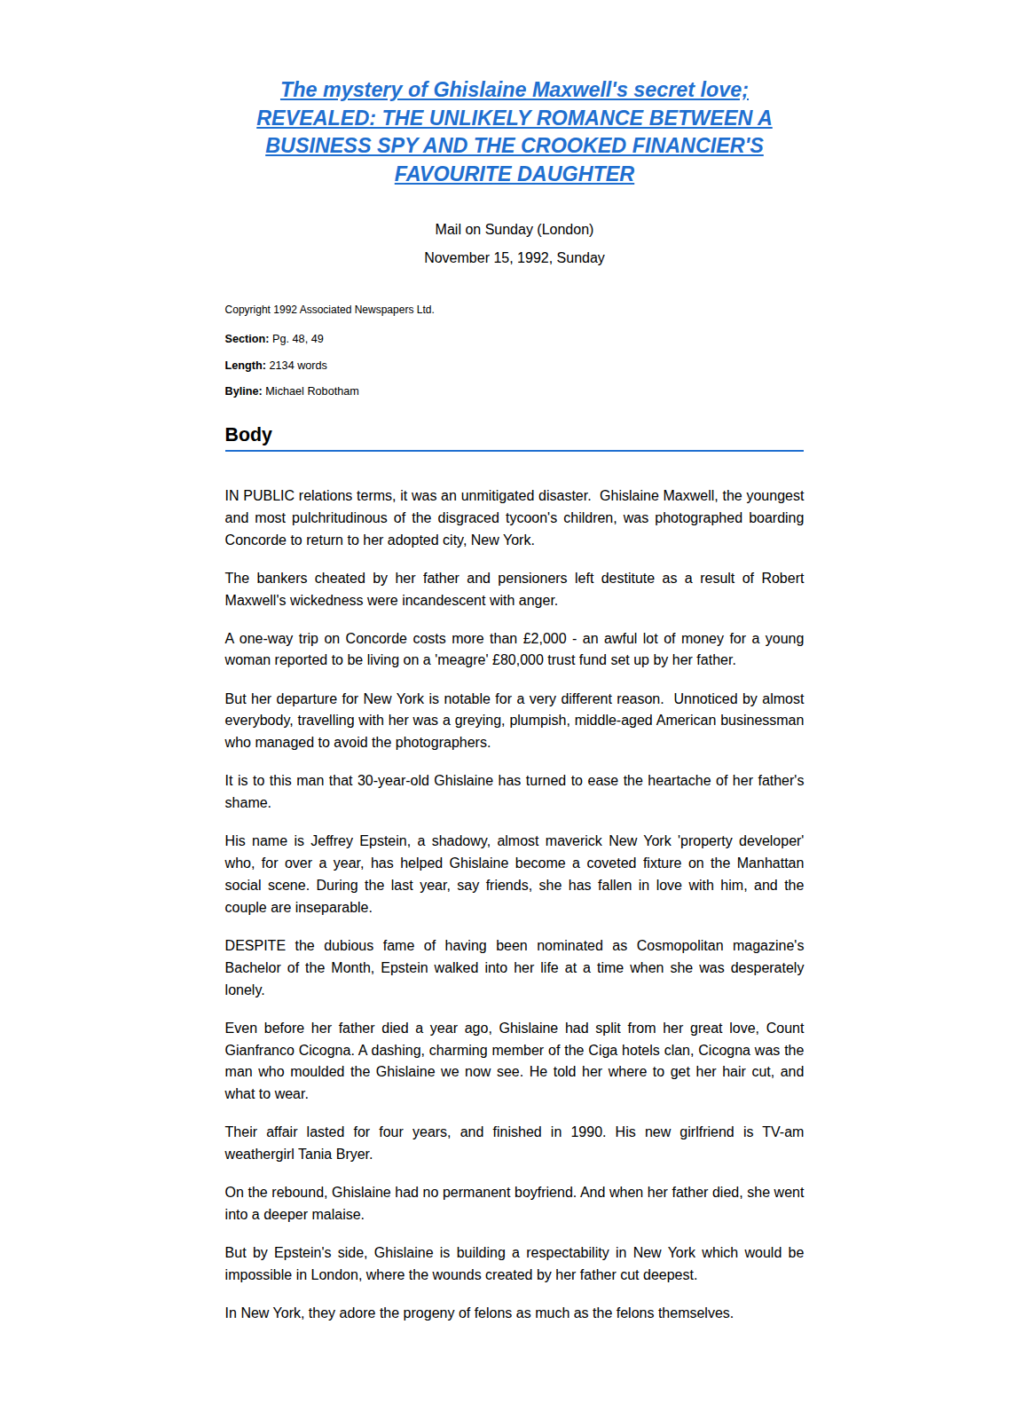The mystery of Ghislaine Maxwell's secret love;
REVEALED: THE UNLIKELY ROMANCE BETWEEN A BUSINESS SPY AND THE CROOKED FINANCIER'S FAVOURITE DAUGHTER
Mail on Sunday (London)
November 15, 1992, Sunday
Copyright 1992 Associated Newspapers Ltd.
Section: Pg. 48, 49
Length: 2134 words
Byline: Michael Robotham
Body
IN PUBLIC relations terms, it was an unmitigated disaster. Ghislaine Maxwell, the youngest and most pulchritudinous of the disgraced tycoon's children, was photographed boarding Concorde to return to her adopted city, New York.
The bankers cheated by her father and pensioners left destitute as a result of Robert Maxwell's wickedness were incandescent with anger.
A one-way trip on Concorde costs more than £2,000 - an awful lot of money for a young woman reported to be living on a 'meagre' £80,000 trust fund set up by her father.
But her departure for New York is notable for a very different reason. Unnoticed by almost everybody, travelling with her was a greying, plumpish, middle-aged American businessman who managed to avoid the photographers.
It is to this man that 30-year-old Ghislaine has turned to ease the heartache of her father's shame.
His name is Jeffrey Epstein, a shadowy, almost maverick New York 'property developer' who, for over a year, has helped Ghislaine become a coveted fixture on the Manhattan social scene. During the last year, say friends, she has fallen in love with him, and the couple are inseparable.
DESPITE the dubious fame of having been nominated as Cosmopolitan magazine's Bachelor of the Month, Epstein walked into her life at a time when she was desperately lonely.
Even before her father died a year ago, Ghislaine had split from her great love, Count Gianfranco Cicogna. A dashing, charming member of the Ciga hotels clan, Cicogna was the man who moulded the Ghislaine we now see. He told her where to get her hair cut, and what to wear.
Their affair lasted for four years, and finished in 1990. His new girlfriend is TV-am weathergirl Tania Bryer.
On the rebound, Ghislaine had no permanent boyfriend. And when her father died, she went into a deeper malaise.
But by Epstein's side, Ghislaine is building a respectability in New York which would be impossible in London, where the wounds created by her father cut deepest.
In New York, they adore the progeny of felons as much as the felons themselves.